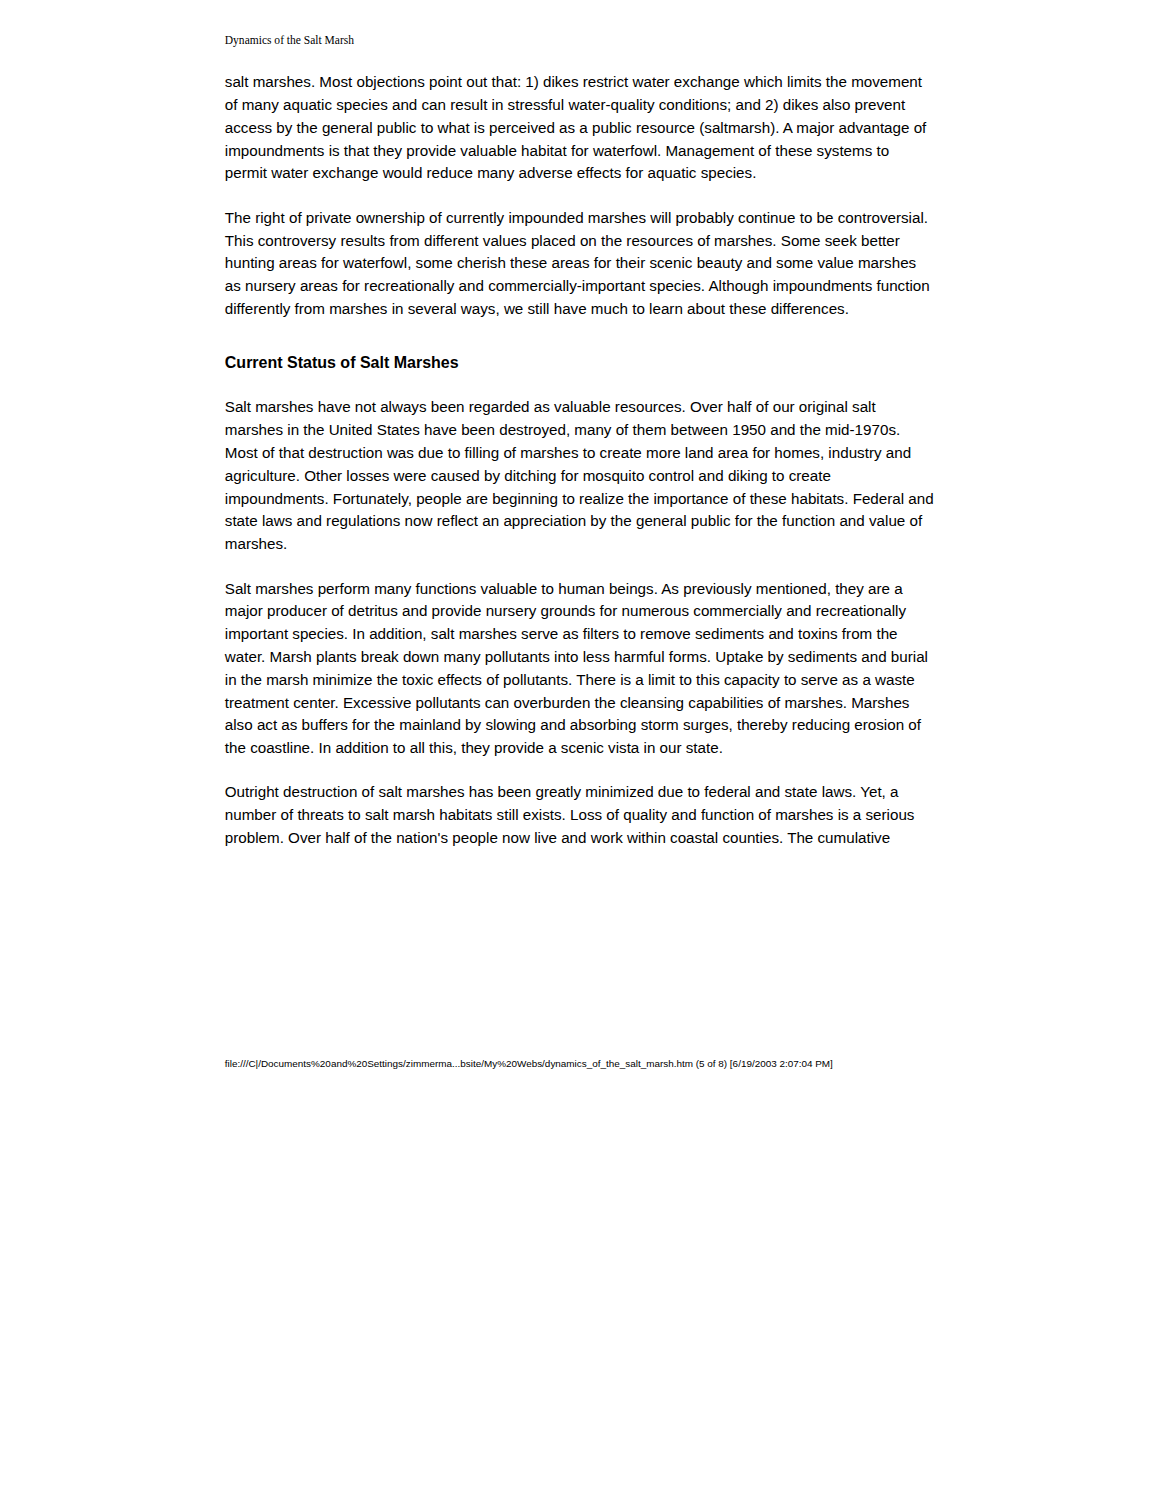Dynamics of the Salt Marsh
salt marshes. Most objections point out that: 1) dikes restrict water exchange which limits the movement of many aquatic species and can result in stressful water-quality conditions; and 2) dikes also prevent access by the general public to what is perceived as a public resource (saltmarsh). A major advantage of impoundments is that they provide valuable habitat for waterfowl. Management of these systems to permit water exchange would reduce many adverse effects for aquatic species.
The right of private ownership of currently impounded marshes will probably continue to be controversial. This controversy results from different values placed on the resources of marshes. Some seek better hunting areas for waterfowl, some cherish these areas for their scenic beauty and some value marshes as nursery areas for recreationally and commercially-important species. Although impoundments function differently from marshes in several ways, we still have much to learn about these differences.
Current Status of Salt Marshes
Salt marshes have not always been regarded as valuable resources. Over half of our original salt marshes in the United States have been destroyed, many of them between 1950 and the mid-1970s. Most of that destruction was due to filling of marshes to create more land area for homes, industry and agriculture. Other losses were caused by ditching for mosquito control and diking to create impoundments. Fortunately, people are beginning to realize the importance of these habitats. Federal and state laws and regulations now reflect an appreciation by the general public for the function and value of marshes.
Salt marshes perform many functions valuable to human beings. As previously mentioned, they are a major producer of detritus and provide nursery grounds for numerous commercially and recreationally important species. In addition, salt marshes serve as filters to remove sediments and toxins from the water. Marsh plants break down many pollutants into less harmful forms. Uptake by sediments and burial in the marsh minimize the toxic effects of pollutants. There is a limit to this capacity to serve as a waste treatment center. Excessive pollutants can overburden the cleansing capabilities of marshes. Marshes also act as buffers for the mainland by slowing and absorbing storm surges, thereby reducing erosion of the coastline. In addition to all this, they provide a scenic vista in our state.
Outright destruction of salt marshes has been greatly minimized due to federal and state laws. Yet, a number of threats to salt marsh habitats still exists. Loss of quality and function of marshes is a serious problem. Over half of the nation's people now live and work within coastal counties. The cumulative
file:///C|/Documents%20and%20Settings/zimmerma...bsite/My%20Webs/dynamics_of_the_salt_marsh.htm (5 of 8) [6/19/2003 2:07:04 PM]